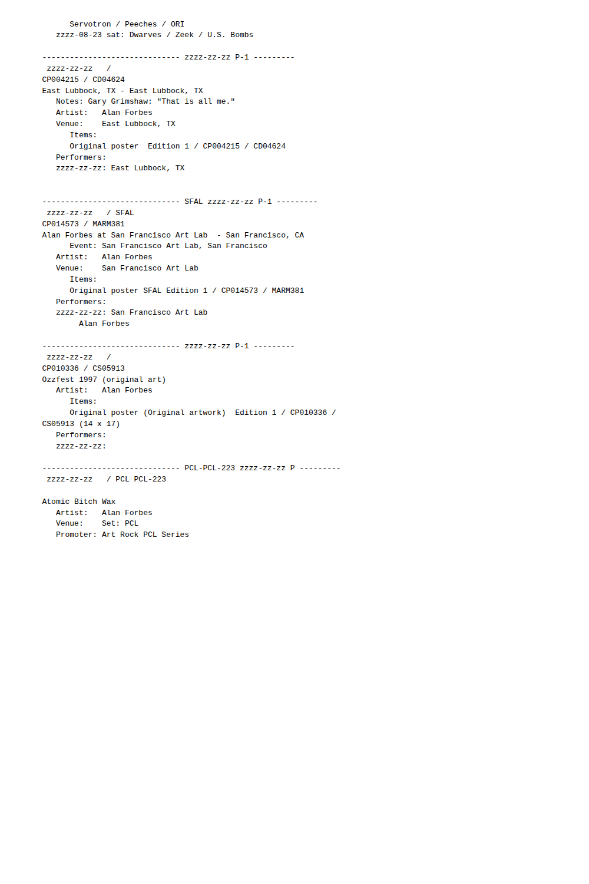Servotron / Peeches / ORI
   zzzz-08-23 sat: Dwarves / Zeek / U.S. Bombs

------------------------------ zzzz-zz-zz P-1 ---------
 zzzz-zz-zz   / 
CP004215 / CD04624
East Lubbock, TX - East Lubbock, TX
   Notes: Gary Grimshaw: "That is all me."
   Artist:   Alan Forbes
   Venue:    East Lubbock, TX
      Items:
      Original poster  Edition 1 / CP004215 / CD04624
   Performers:
   zzzz-zz-zz: East Lubbock, TX


------------------------------ SFAL zzzz-zz-zz P-1 ---------
 zzzz-zz-zz   / SFAL
CP014573 / MARM381
Alan Forbes at San Francisco Art Lab  - San Francisco, CA
      Event: San Francisco Art Lab, San Francisco
   Artist:   Alan Forbes
   Venue:    San Francisco Art Lab
      Items:
      Original poster SFAL Edition 1 / CP014573 / MARM381
   Performers:
   zzzz-zz-zz: San Francisco Art Lab
        Alan Forbes

------------------------------ zzzz-zz-zz P-1 ---------
 zzzz-zz-zz   / 
CP010336 / CS05913
Ozzfest 1997 (original art)
   Artist:   Alan Forbes
      Items:
      Original poster (Original artwork)  Edition 1 / CP010336 / 
CS05913 (14 x 17)
   Performers:
   zzzz-zz-zz:

------------------------------ PCL-PCL-223 zzzz-zz-zz P ---------
 zzzz-zz-zz   / PCL PCL-223

Atomic Bitch Wax
   Artist:   Alan Forbes
   Venue:    Set: PCL
   Promoter: Art Rock PCL Series